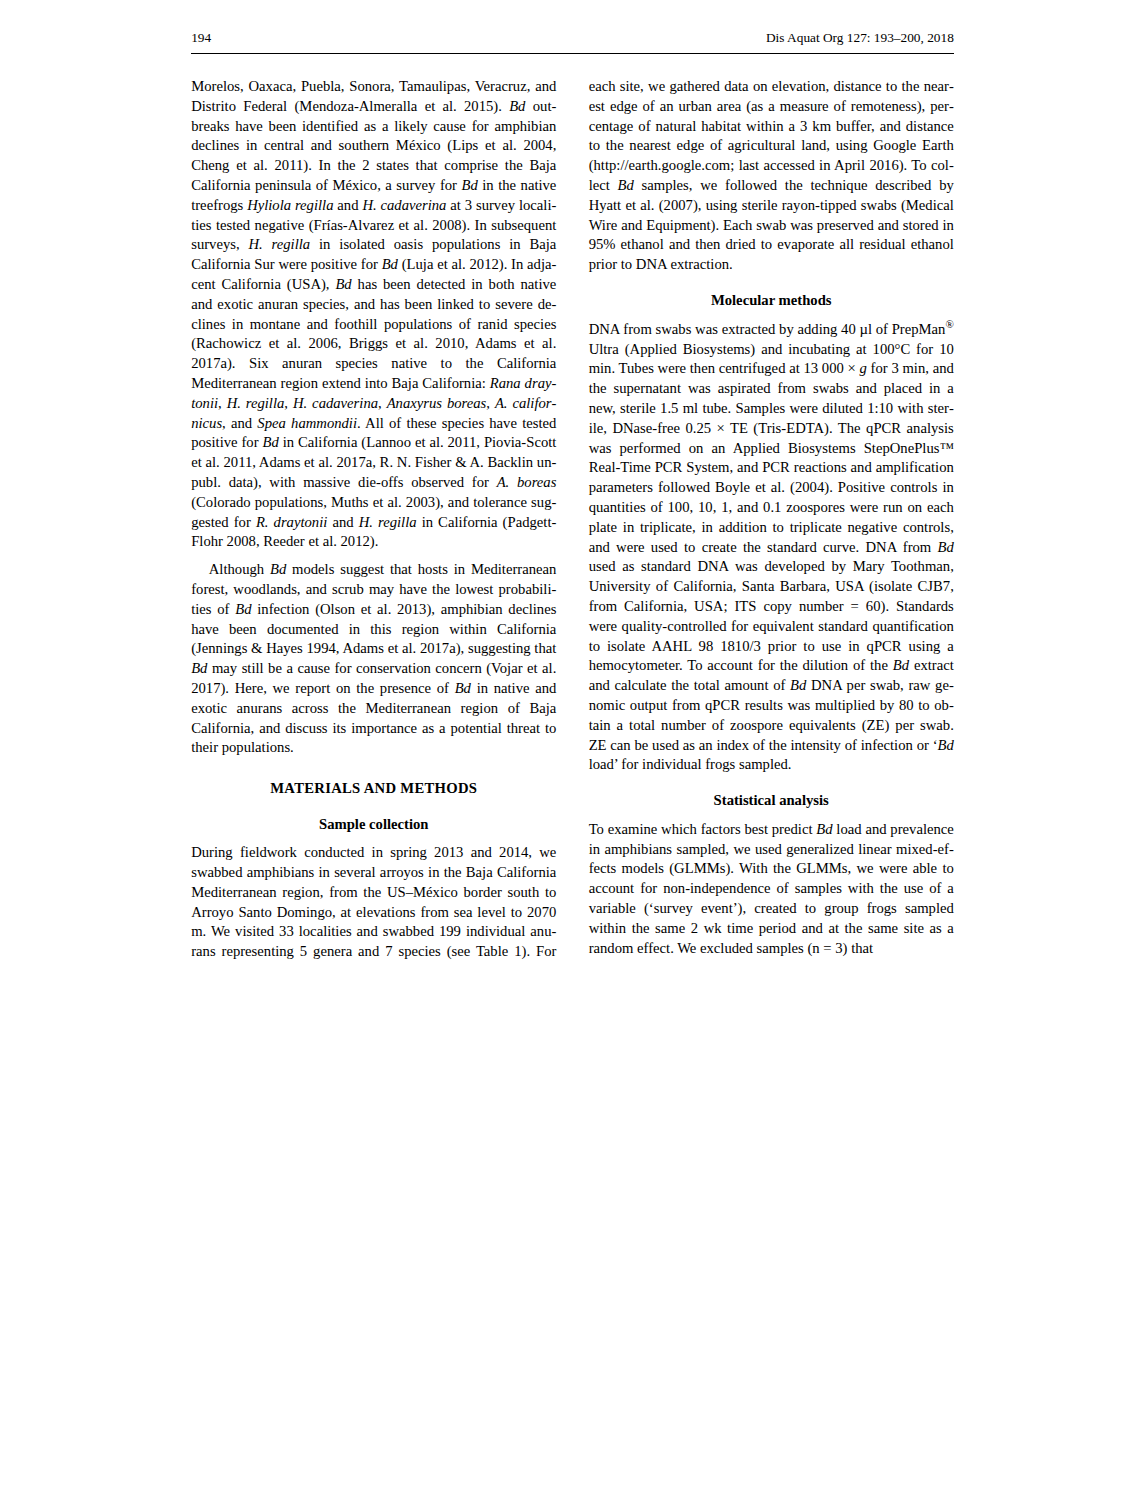194 Dis Aquat Org 127: 193–200, 2018
Morelos, Oaxaca, Puebla, Sonora, Tamaulipas, Veracruz, and Distrito Federal (Mendoza-Almeralla et al. 2015). Bd outbreaks have been identified as a likely cause for amphibian declines in central and southern México (Lips et al. 2004, Cheng et al. 2011). In the 2 states that comprise the Baja California peninsula of México, a survey for Bd in the native treefrogs Hyliola regilla and H. cadaverina at 3 survey localities tested negative (Frías-Alvarez et al. 2008). In subsequent surveys, H. regilla in isolated oasis populations in Baja California Sur were positive for Bd (Luja et al. 2012). In adjacent California (USA), Bd has been detected in both native and exotic anuran species, and has been linked to severe declines in montane and foothill populations of ranid species (Rachowicz et al. 2006, Briggs et al. 2010, Adams et al. 2017a). Six anuran species native to the California Mediterranean region extend into Baja California: Rana draytonii, H. regilla, H. cadaverina, Anaxyrus boreas, A. californicus, and Spea hammondii. All of these species have tested positive for Bd in California (Lannoo et al. 2011, Piovia-Scott et al. 2011, Adams et al. 2017a, R. N. Fisher & A. Backlin unpubl. data), with massive die-offs observed for A. boreas (Colorado populations, Muths et al. 2003), and tolerance suggested for R. draytonii and H. regilla in California (Padgett-Flohr 2008, Reeder et al. 2012).
Although Bd models suggest that hosts in Mediterranean forest, woodlands, and scrub may have the lowest probabilities of Bd infection (Olson et al. 2013), amphibian declines have been documented in this region within California (Jennings & Hayes 1994, Adams et al. 2017a), suggesting that Bd may still be a cause for conservation concern (Vojar et al. 2017). Here, we report on the presence of Bd in native and exotic anurans across the Mediterranean region of Baja California, and discuss its importance as a potential threat to their populations.
Materials and methods
Sample collection
During fieldwork conducted in spring 2013 and 2014, we swabbed amphibians in several arroyos in the Baja California Mediterranean region, from the US–México border south to Arroyo Santo Domingo, at elevations from sea level to 2070 m. We visited 33 localities and swabbed 199 individual anurans representing 5 genera and 7 species (see Table 1). For each site, we gathered data on elevation, distance to the nearest edge of an urban area (as a measure of remoteness), percentage of natural habitat within a 3 km buffer, and distance to the nearest edge of agricultural land, using Google Earth (http://earth.google.com; last accessed in April 2016). To collect Bd samples, we followed the technique described by Hyatt et al. (2007), using sterile rayon-tipped swabs (Medical Wire and Equipment). Each swab was preserved and stored in 95% ethanol and then dried to evaporate all residual ethanol prior to DNA extraction.
Molecular methods
DNA from swabs was extracted by adding 40 µl of PrepMan® Ultra (Applied Biosystems) and incubating at 100°C for 10 min. Tubes were then centrifuged at 13 000 × g for 3 min, and the supernatant was aspirated from swabs and placed in a new, sterile 1.5 ml tube. Samples were diluted 1:10 with sterile, DNase-free 0.25 × TE (Tris-EDTA). The qPCR analysis was performed on an Applied Biosystems StepOnePlus™ Real-Time PCR System, and PCR reactions and amplification parameters followed Boyle et al. (2004). Positive controls in quantities of 100, 10, 1, and 0.1 zoospores were run on each plate in triplicate, in addition to triplicate negative controls, and were used to create the standard curve. DNA from Bd used as standard DNA was developed by Mary Toothman, University of California, Santa Barbara, USA (isolate CJB7, from California, USA; ITS copy number = 60). Standards were quality-controlled for equivalent standard quantification to isolate AAHL 98 1810/3 prior to use in qPCR using a hemocytometer. To account for the dilution of the Bd extract and calculate the total amount of Bd DNA per swab, raw genomic output from qPCR results was multiplied by 80 to obtain a total number of zoospore equivalents (ZE) per swab. ZE can be used as an index of the intensity of infection or ‘Bd load’ for individual frogs sampled.
Statistical analysis
To examine which factors best predict Bd load and prevalence in amphibians sampled, we used generalized linear mixed-effects models (GLMMs). With the GLMMs, we were able to account for non-independence of samples with the use of a variable (‘survey event’), created to group frogs sampled within the same 2 wk time period and at the same site as a random effect. We excluded samples (n = 3) that